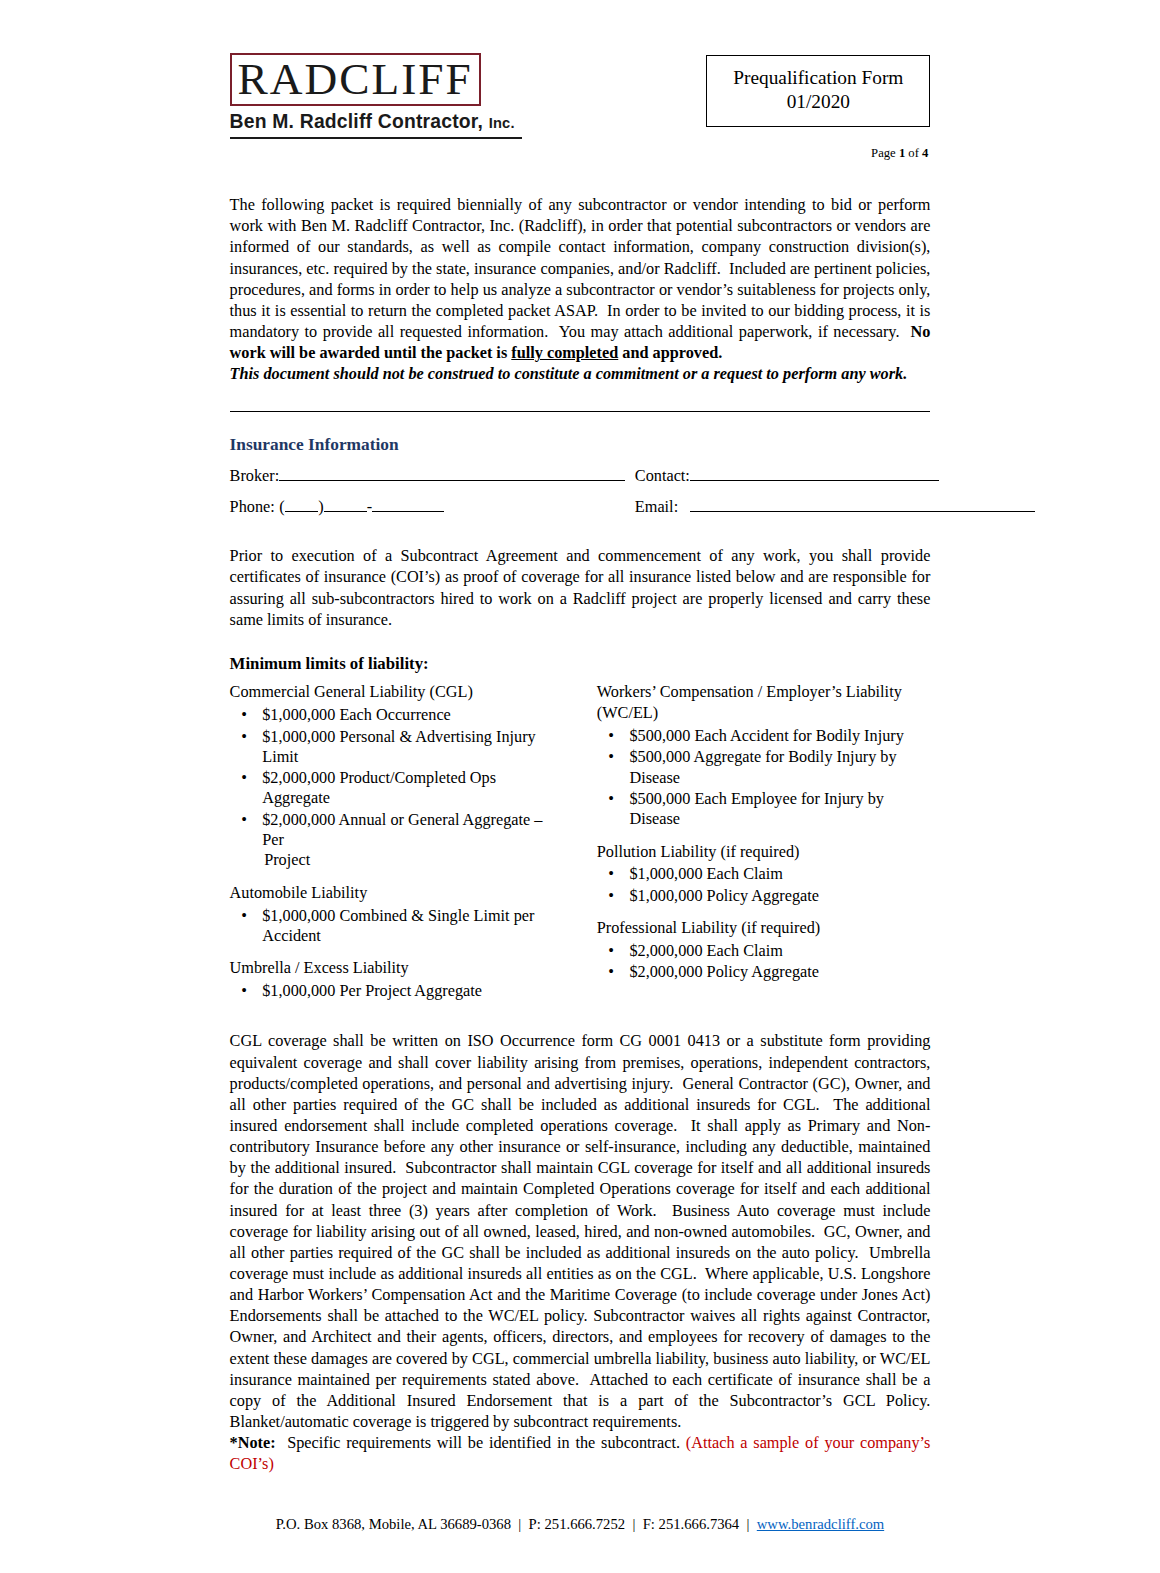RADCLIFF
Ben M. Radcliff Contractor, Inc.
Prequalification Form
01/2020
Page 1 of 4
The following packet is required biennially of any subcontractor or vendor intending to bid or perform work with Ben M. Radcliff Contractor, Inc. (Radcliff), in order that potential subcontractors or vendors are informed of our standards, as well as compile contact information, company construction division(s), insurances, etc. required by the state, insurance companies, and/or Radcliff. Included are pertinent policies, procedures, and forms in order to help us analyze a subcontractor or vendor’s suitableness for projects only, thus it is essential to return the completed packet ASAP. In order to be invited to our bidding process, it is mandatory to provide all requested information. You may attach additional paperwork, if necessary. No work will be awarded until the packet is fully completed and approved.
This document should not be construed to constitute a commitment or a request to perform any work.
Insurance Information
| Broker: | | Contact: | |
| Phone: | ( ) - | Email: | |
Prior to execution of a Subcontract Agreement and commencement of any work, you shall provide certificates of insurance (COI’s) as proof of coverage for all insurance listed below and are responsible for assuring all sub-subcontractors hired to work on a Radcliff project are properly licensed and carry these same limits of insurance.
Minimum limits of liability:
Commercial General Liability (CGL)
$1,000,000 Each Occurrence
$1,000,000 Personal & Advertising Injury Limit
$2,000,000 Product/Completed Ops Aggregate
$2,000,000 Annual or General Aggregate – Per
Project
Automobile Liability
$1,000,000 Combined & Single Limit per Accident
Umbrella / Excess Liability
$1,000,000 Per Project Aggregate
Workers’ Compensation / Employer’s Liability
(WC/EL)
$500,000 Each Accident for Bodily Injury
$500,000 Aggregate for Bodily Injury by Disease
$500,000 Each Employee for Injury by Disease
Pollution Liability (if required)
$1,000,000 Each Claim
$1,000,000 Policy Aggregate
Professional Liability (if required)
$2,000,000 Each Claim
$2,000,000 Policy Aggregate
CGL coverage shall be written on ISO Occurrence form CG 0001 0413 or a substitute form providing equivalent coverage and shall cover liability arising from premises, operations, independent contractors, products/completed operations, and personal and advertising injury. General Contractor (GC), Owner, and all other parties required of the GC shall be included as additional insureds for CGL. The additional insured endorsement shall include completed operations coverage. It shall apply as Primary and Non-contributory Insurance before any other insurance or self-insurance, including any deductible, maintained by the additional insured. Subcontractor shall maintain CGL coverage for itself and all additional insureds for the duration of the project and maintain Completed Operations coverage for itself and each additional insured for at least three (3) years after completion of Work. Business Auto coverage must include coverage for liability arising out of all owned, leased, hired, and non-owned automobiles. GC, Owner, and all other parties required of the GC shall be included as additional insureds on the auto policy. Umbrella coverage must include as additional insureds all entities as on the CGL. Where applicable, U.S. Longshore and Harbor Workers’ Compensation Act and the Maritime Coverage (to include coverage under Jones Act) Endorsements shall be attached to the WC/EL policy. Subcontractor waives all rights against Contractor, Owner, and Architect and their agents, officers, directors, and employees for recovery of damages to the extent these damages are covered by CGL, commercial umbrella liability, business auto liability, or WC/EL insurance maintained per requirements stated above. Attached to each certificate of insurance shall be a copy of the Additional Insured Endorsement that is a part of the Subcontractor’s GCL Policy. Blanket/automatic coverage is triggered by subcontract requirements.
*Note: Specific requirements will be identified in the subcontract. (Attach a sample of your company’s COI’s)
P.O. Box 8368, Mobile, AL 36689-0368 | P: 251.666.7252 | F: 251.666.7364 | www.benradcliff.com